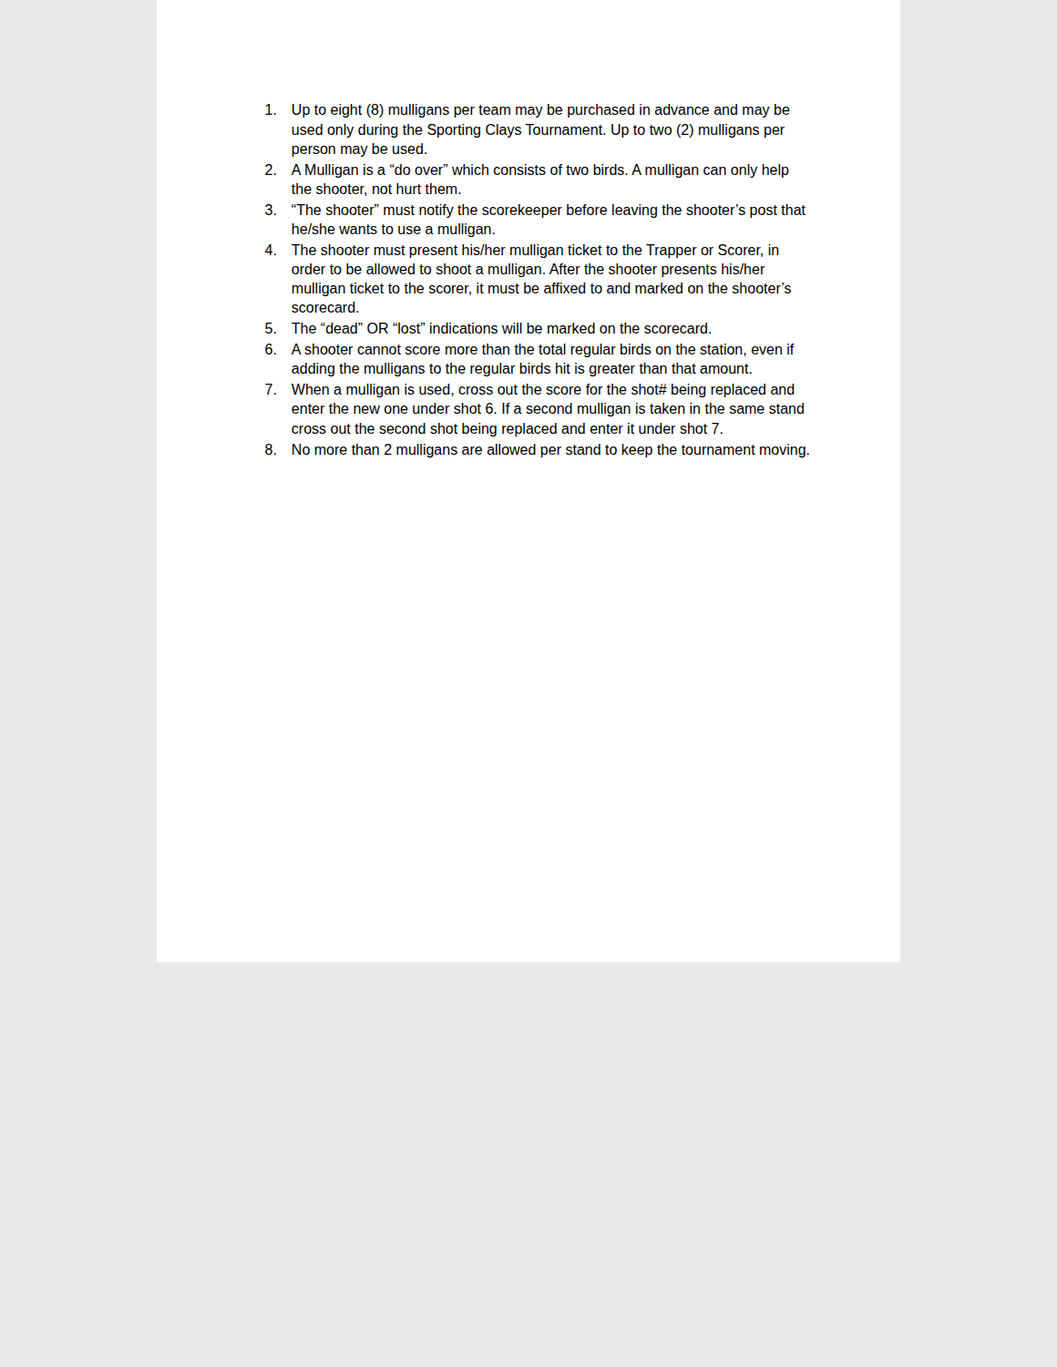Up to eight (8) mulligans per team may be purchased in advance and may be used only during the Sporting Clays Tournament. Up to two (2) mulligans per person may be used.
A Mulligan is a “do over” which consists of two birds. A mulligan can only help the shooter, not hurt them.
“The shooter” must notify the scorekeeper before leaving the shooter’s post that he/she wants to use a mulligan.
The shooter must present his/her mulligan ticket to the Trapper or Scorer, in order to be allowed to shoot a mulligan. After the shooter presents his/her mulligan ticket to the scorer, it must be affixed to and marked on the shooter’s scorecard.
The “dead” OR “lost” indications will be marked on the scorecard.
A shooter cannot score more than the total regular birds on the station, even if adding the mulligans to the regular birds hit is greater than that amount.
When a mulligan is used, cross out the score for the shot# being replaced and enter the new one under shot 6. If a second mulligan is taken in the same stand cross out the second shot being replaced and enter it under shot 7.
No more than 2 mulligans are allowed per stand to keep the tournament moving.